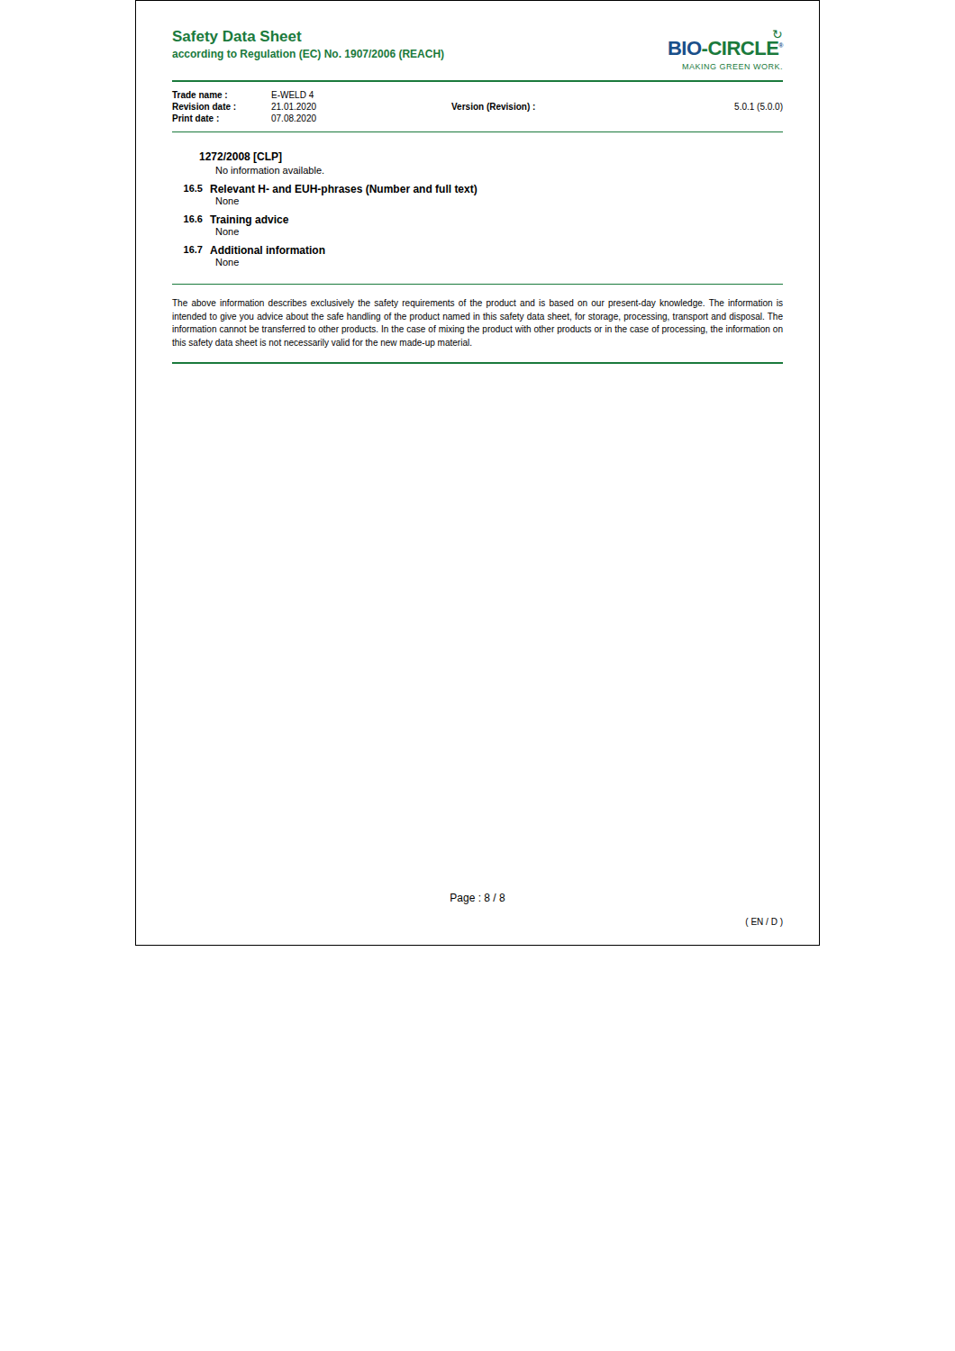Safety Data Sheet
according to Regulation (EC) No. 1907/2006 (REACH)
↻
BIO-CIRCLE®
MAKING GREEN WORK.
| Trade name : | E-WELD 4 | | |
| Revision date : | 21.01.2020 | Version (Revision) : | 5.0.1 (5.0.0) |
| Print date : | 07.08.2020 | | |
1272/2008 [CLP]
No information available.
16.5
Relevant H- and EUH-phrases (Number and full text)
None
16.6
Training advice
None
16.7
Additional information
None
The above information describes exclusively the safety requirements of the product and is based on our present-day knowledge. The information is intended to give you advice about the safe handling of the product named in this safety data sheet, for storage, processing, transport and disposal. The information cannot be transferred to other products. In the case of mixing the product with other products or in the case of processing, the information on this safety data sheet is not necessarily valid for the new made-up material.
Page : 8 / 8
( EN / D )